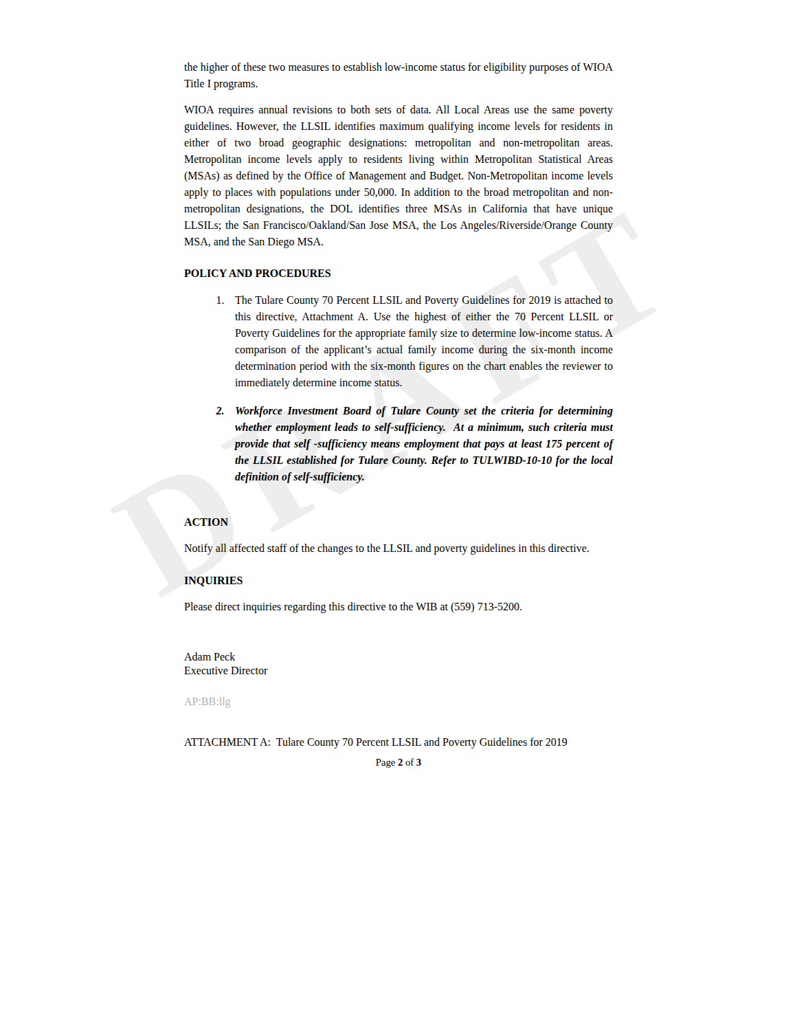DRAFT
the higher of these two measures to establish low-income status for eligibility purposes of WIOA Title I programs.
WIOA requires annual revisions to both sets of data. All Local Areas use the same poverty guidelines. However, the LLSIL identifies maximum qualifying income levels for residents in either of two broad geographic designations: metropolitan and non-metropolitan areas. Metropolitan income levels apply to residents living within Metropolitan Statistical Areas (MSAs) as defined by the Office of Management and Budget. Non-Metropolitan income levels apply to places with populations under 50,000. In addition to the broad metropolitan and non-metropolitan designations, the DOL identifies three MSAs in California that have unique LLSILs; the San Francisco/Oakland/San Jose MSA, the Los Angeles/Riverside/Orange County MSA, and the San Diego MSA.
POLICY AND PROCEDURES
The Tulare County 70 Percent LLSIL and Poverty Guidelines for 2019 is attached to this directive, Attachment A. Use the highest of either the 70 Percent LLSIL or Poverty Guidelines for the appropriate family size to determine low-income status. A comparison of the applicant’s actual family income during the six-month income determination period with the six-month figures on the chart enables the reviewer to immediately determine income status.
Workforce Investment Board of Tulare County set the criteria for determining whether employment leads to self-sufficiency. At a minimum, such criteria must provide that self -sufficiency means employment that pays at least 175 percent of the LLSIL established for Tulare County. Refer to TULWIBD-10-10 for the local definition of self-sufficiency.
ACTION
Notify all affected staff of the changes to the LLSIL and poverty guidelines in this directive.
INQUIRIES
Please direct inquiries regarding this directive to the WIB at (559) 713-5200.
Adam Peck
Executive Director
AP:BB:llg
ATTACHMENT A: Tulare County 70 Percent LLSIL and Poverty Guidelines for 2019
Page 2 of 3